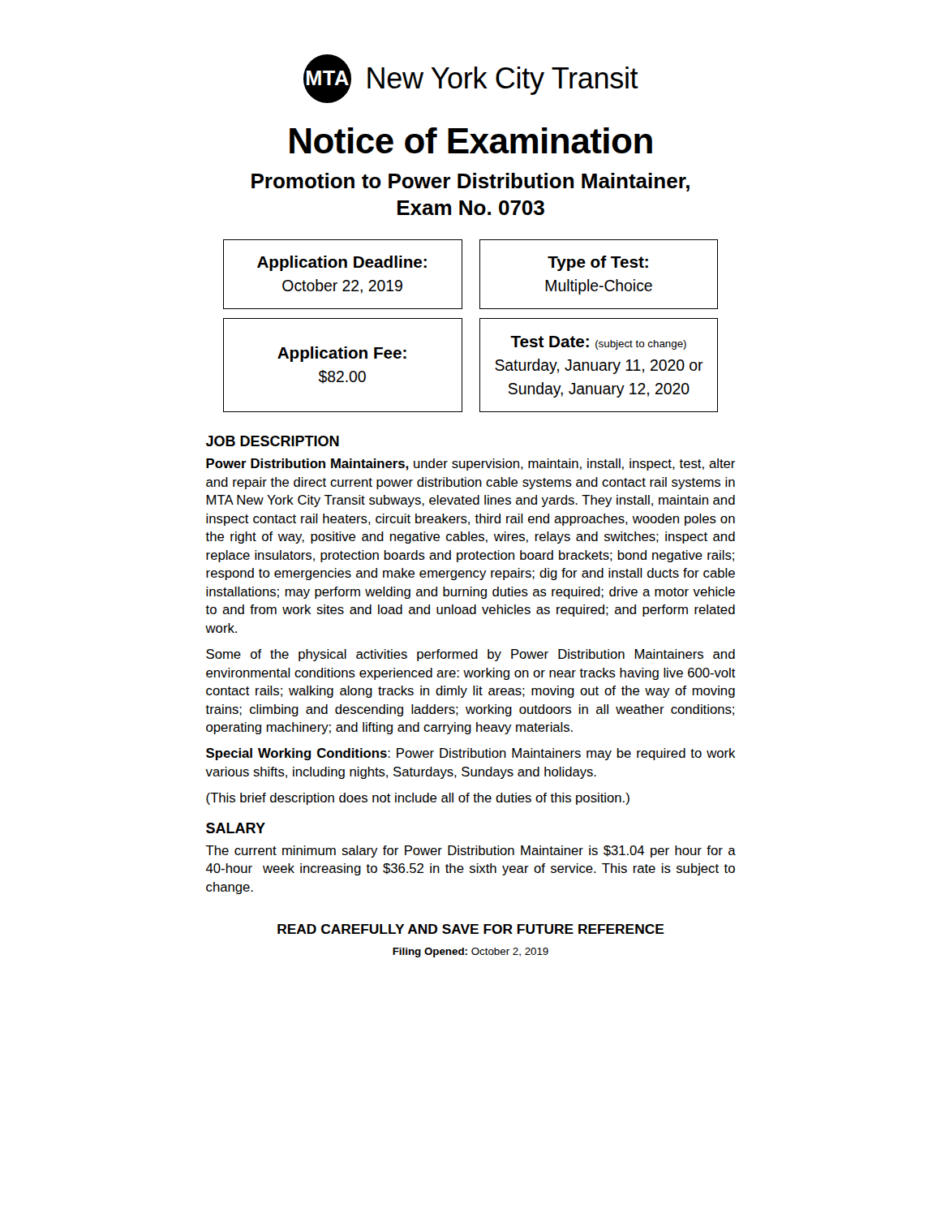MTA New York City Transit
Notice of Examination
Promotion to Power Distribution Maintainer,
Exam No. 0703
| Application Deadline: October 22, 2019 | Type of Test: Multiple-Choice |
| Application Fee: $82.00 | Test Date: (subject to change) Saturday, January 11, 2020 or Sunday, January 12, 2020 |
JOB DESCRIPTION
Power Distribution Maintainers, under supervision, maintain, install, inspect, test, alter and repair the direct current power distribution cable systems and contact rail systems in MTA New York City Transit subways, elevated lines and yards. They install, maintain and inspect contact rail heaters, circuit breakers, third rail end approaches, wooden poles on the right of way, positive and negative cables, wires, relays and switches; inspect and replace insulators, protection boards and protection board brackets; bond negative rails; respond to emergencies and make emergency repairs; dig for and install ducts for cable installations; may perform welding and burning duties as required; drive a motor vehicle to and from work sites and load and unload vehicles as required; and perform related work.
Some of the physical activities performed by Power Distribution Maintainers and environmental conditions experienced are: working on or near tracks having live 600-volt contact rails; walking along tracks in dimly lit areas; moving out of the way of moving trains; climbing and descending ladders; working outdoors in all weather conditions; operating machinery; and lifting and carrying heavy materials.
Special Working Conditions: Power Distribution Maintainers may be required to work various shifts, including nights, Saturdays, Sundays and holidays.
(This brief description does not include all of the duties of this position.)
SALARY
The current minimum salary for Power Distribution Maintainer is $31.04 per hour for a 40-hour week increasing to $36.52 in the sixth year of service. This rate is subject to change.
READ CAREFULLY AND SAVE FOR FUTURE REFERENCE
Filing Opened: October 2, 2019